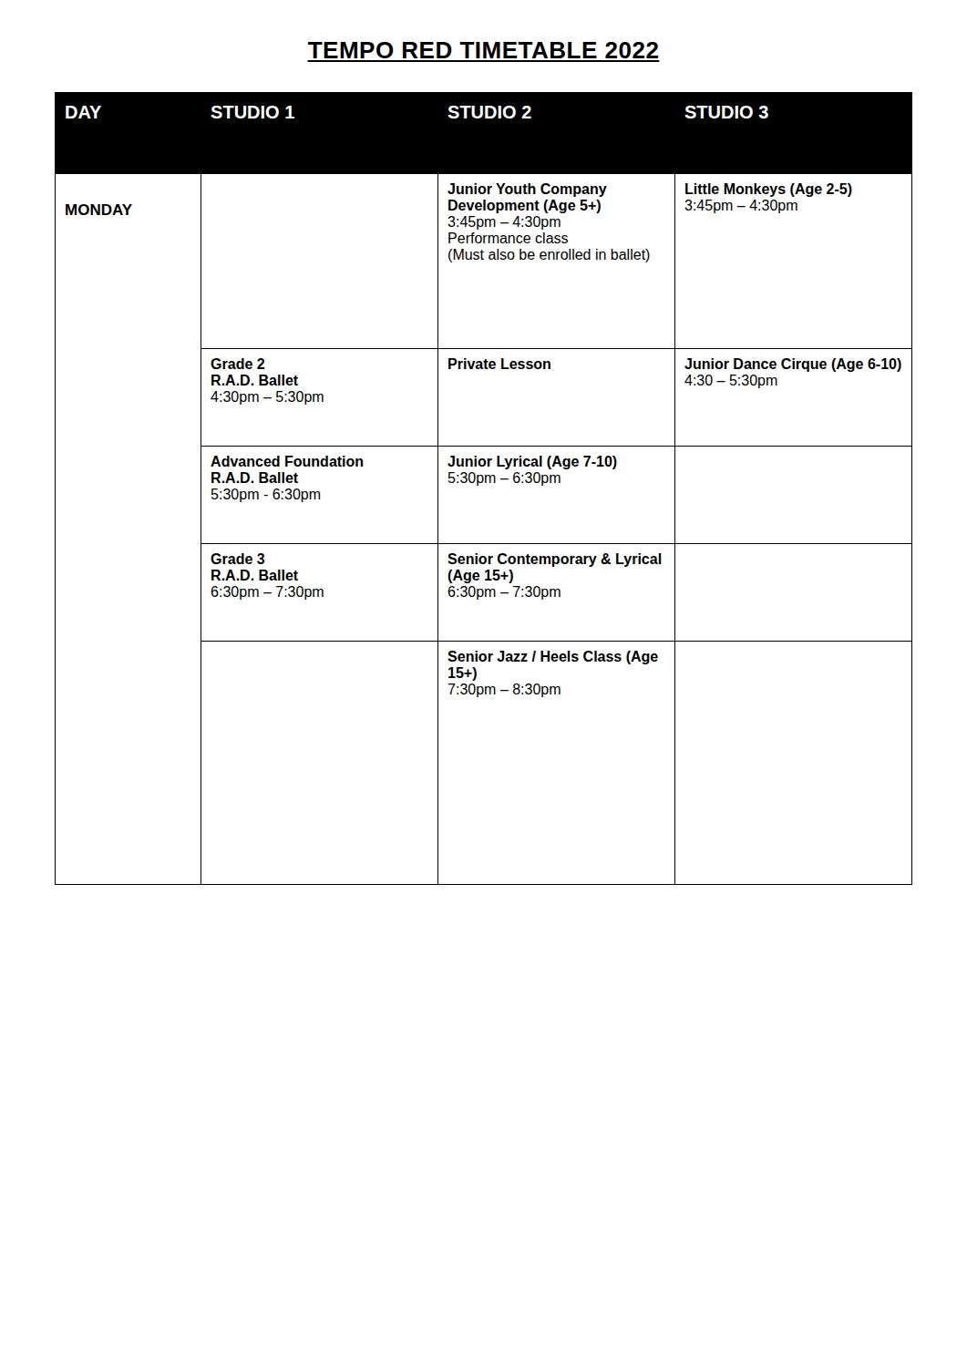TEMPO RED TIMETABLE 2022
| DAY | STUDIO 1 | STUDIO 2 | STUDIO 3 |
| --- | --- | --- | --- |
| MONDAY | | Junior Youth Company Development (Age 5+) 3:45pm – 4:30pm Performance class (Must also be enrolled in ballet) | Little Monkeys (Age 2-5) 3:45pm – 4:30pm |
| Grade 2 R.A.D. Ballet 4:30pm – 5:30pm | Private Lesson | Junior Dance Cirque (Age 6-10) 4:30 – 5:30pm |
| Advanced Foundation R.A.D. Ballet 5:30pm - 6:30pm | Junior Lyrical (Age 7-10) 5:30pm – 6:30pm | |
| Grade 3 R.A.D. Ballet 6:30pm – 7:30pm | Senior Contemporary & Lyrical (Age 15+) 6:30pm – 7:30pm | |
| | Senior Jazz / Heels Class (Age 15+) 7:30pm – 8:30pm | |